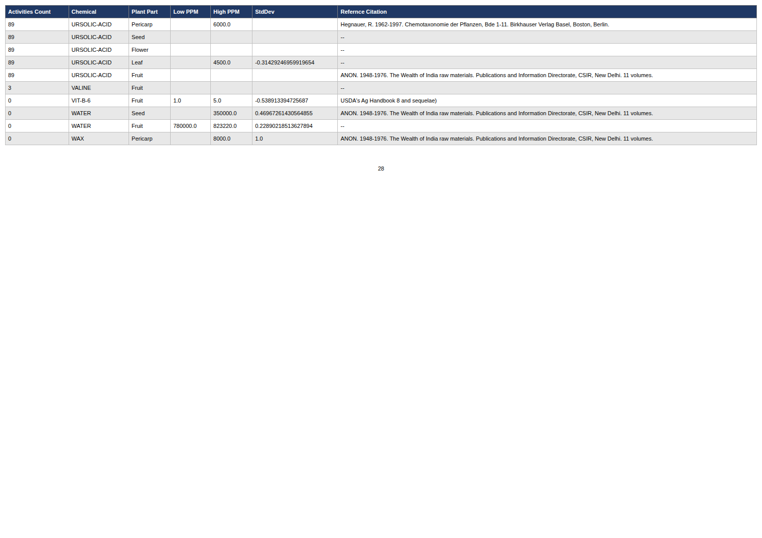| Activities Count | Chemical | Plant Part | Low PPM | High PPM | StdDev | Refernce Citation |
| --- | --- | --- | --- | --- | --- | --- |
| 89 | URSOLIC-ACID | Pericarp | | 6000.0 | | Hegnauer, R. 1962-1997. Chemotaxonomie der Pflanzen, Bde 1-11. Birkhauser Verlag Basel, Boston, Berlin. |
| 89 | URSOLIC-ACID | Seed | | | | -- |
| 89 | URSOLIC-ACID | Flower | | | | -- |
| 89 | URSOLIC-ACID | Leaf | | 4500.0 | -0.31429246959919654 | -- |
| 89 | URSOLIC-ACID | Fruit | | | | ANON. 1948-1976. The Wealth of India raw materials. Publications and Information Directorate, CSIR, New Delhi. 11 volumes. |
| 3 | VALINE | Fruit | | | | -- |
| 0 | VIT-B-6 | Fruit | 1.0 | 5.0 | -0.538913394725687 | USDA's Ag Handbook 8 and sequelae) |
| 0 | WATER | Seed | | 350000.0 | 0.46967261430564855 | ANON. 1948-1976. The Wealth of India raw materials. Publications and Information Directorate, CSIR, New Delhi. 11 volumes. |
| 0 | WATER | Fruit | 780000.0 | 823220.0 | 0.22890218513627894 | -- |
| 0 | WAX | Pericarp | | 8000.0 | 1.0 | ANON. 1948-1976. The Wealth of India raw materials. Publications and Information Directorate, CSIR, New Delhi. 11 volumes. |
28